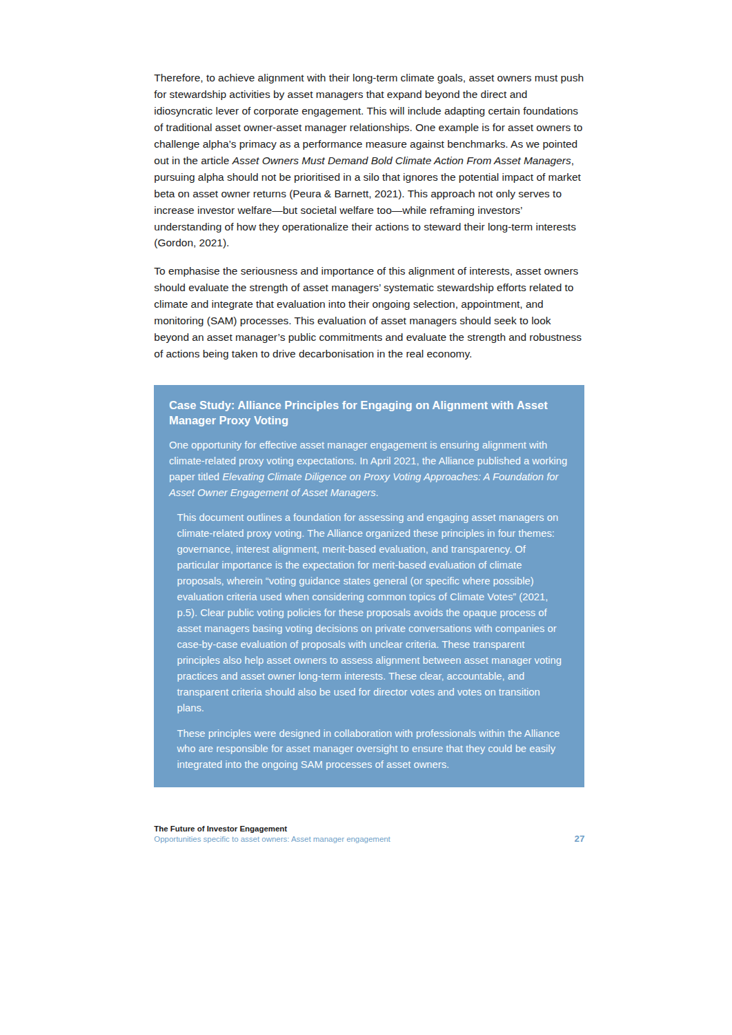Therefore, to achieve alignment with their long-term climate goals, asset owners must push for stewardship activities by asset managers that expand beyond the direct and idiosyncratic lever of corporate engagement. This will include adapting certain foundations of traditional asset owner-asset manager relationships. One example is for asset owners to challenge alpha’s primacy as a performance measure against benchmarks. As we pointed out in the article Asset Owners Must Demand Bold Climate Action From Asset Managers, pursuing alpha should not be prioritised in a silo that ignores the potential impact of market beta on asset owner returns (Peura & Barnett, 2021). This approach not only serves to increase investor welfare—but societal welfare too—while reframing investors’ understanding of how they operationalize their actions to steward their long-term interests (Gordon, 2021).
To emphasise the seriousness and importance of this alignment of interests, asset owners should evaluate the strength of asset managers’ systematic stewardship efforts related to climate and integrate that evaluation into their ongoing selection, appointment, and monitoring (SAM) processes. This evaluation of asset managers should seek to look beyond an asset manager’s public commitments and evaluate the strength and robustness of actions being taken to drive decarbonisation in the real economy.
Case Study: Alliance Principles for Engaging on Alignment with Asset Manager Proxy Voting
One opportunity for effective asset manager engagement is ensuring alignment with climate-related proxy voting expectations. In April 2021, the Alliance published a working paper titled Elevating Climate Diligence on Proxy Voting Approaches: A Foundation for Asset Owner Engagement of Asset Managers.
This document outlines a foundation for assessing and engaging asset managers on climate-related proxy voting. The Alliance organized these principles in four themes: governance, interest alignment, merit-based evaluation, and transparency. Of particular importance is the expectation for merit-based evaluation of climate proposals, wherein “voting guidance states general (or specific where possible) evaluation criteria used when considering common topics of Climate Votes” (2021, p.5). Clear public voting policies for these proposals avoids the opaque process of asset managers basing voting decisions on private conversations with companies or case-by-case evaluation of proposals with unclear criteria. These transparent principles also help asset owners to assess alignment between asset manager voting practices and asset owner long-term interests. These clear, accountable, and transparent criteria should also be used for director votes and votes on transition plans.
These principles were designed in collaboration with professionals within the Alliance who are responsible for asset manager oversight to ensure that they could be easily integrated into the ongoing SAM processes of asset owners.
The Future of Investor Engagement
Opportunities specific to asset owners: Asset manager engagement
27